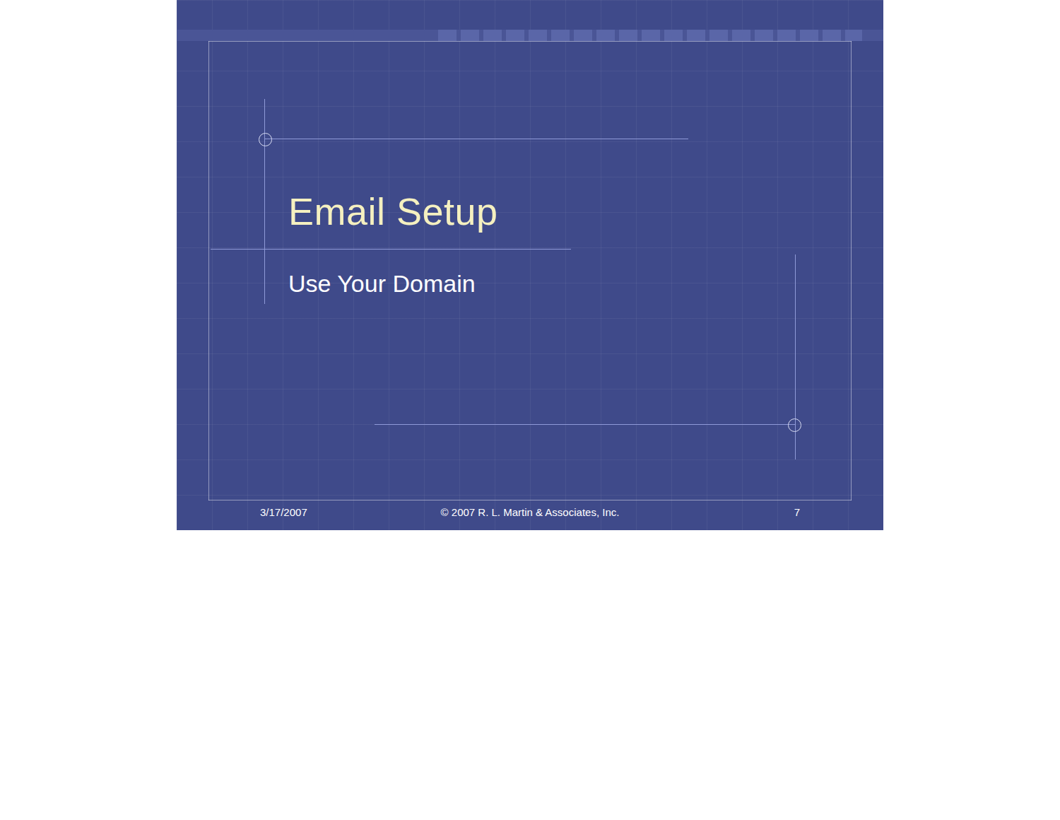Email Setup
Use Your Domain
3/17/2007 © 2007 R. L. Martin & Associates, Inc. 7